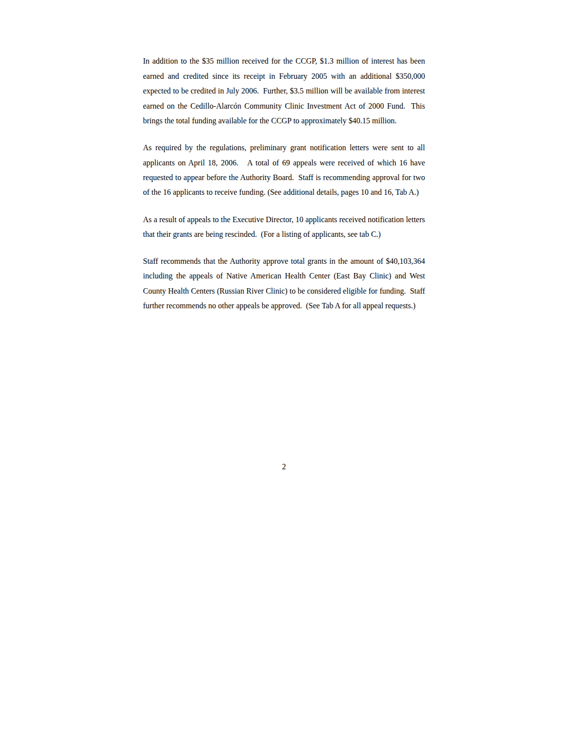In addition to the $35 million received for the CCGP, $1.3 million of interest has been earned and credited since its receipt in February 2005 with an additional $350,000 expected to be credited in July 2006. Further, $3.5 million will be available from interest earned on the Cedillo-Alarcón Community Clinic Investment Act of 2000 Fund. This brings the total funding available for the CCGP to approximately $40.15 million.
As required by the regulations, preliminary grant notification letters were sent to all applicants on April 18, 2006. A total of 69 appeals were received of which 16 have requested to appear before the Authority Board. Staff is recommending approval for two of the 16 applicants to receive funding. (See additional details, pages 10 and 16, Tab A.)
As a result of appeals to the Executive Director, 10 applicants received notification letters that their grants are being rescinded. (For a listing of applicants, see tab C.)
Staff recommends that the Authority approve total grants in the amount of $40,103,364 including the appeals of Native American Health Center (East Bay Clinic) and West County Health Centers (Russian River Clinic) to be considered eligible for funding. Staff further recommends no other appeals be approved. (See Tab A for all appeal requests.)
2